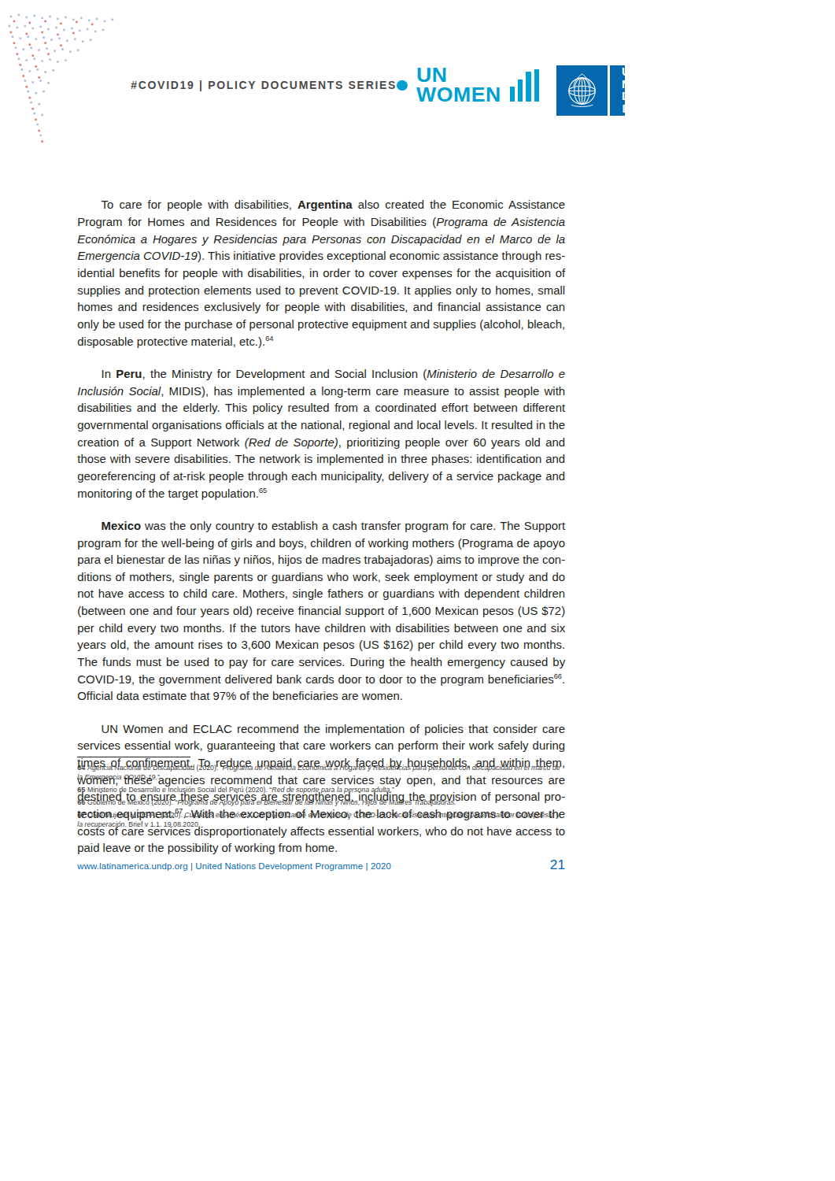#COVID19 | POLICY DOCUMENTS SERIES
UN WOMEN
UNDP
To care for people with disabilities, Argentina also created the Economic Assistance Program for Homes and Residences for People with Disabilities (Programa de Asistencia Económica a Hogares y Residencias para Personas con Discapacidad en el Marco de la Emergencia COVID-19). This initiative provides exceptional economic assistance through residential benefits for people with disabilities, in order to cover expenses for the acquisition of supplies and protection elements used to prevent COVID-19. It applies only to homes, small homes and residences exclusively for people with disabilities, and financial assistance can only be used for the purchase of personal protective equipment and supplies (alcohol, bleach, disposable protective material, etc.).64
In Peru, the Ministry for Development and Social Inclusion (Ministerio de Desarrollo e Inclusión Social, MIDIS), has implemented a long-term care measure to assist people with disabilities and the elderly. This policy resulted from a coordinated effort between different governmental organisations officials at the national, regional and local levels. It resulted in the creation of a Support Network (Red de Soporte), prioritizing people over 60 years old and those with severe disabilities. The network is implemented in three phases: identification and georeferencing of at-risk people through each municipality, delivery of a service package and monitoring of the target population.65
Mexico was the only country to establish a cash transfer program for care. The Support program for the well-being of girls and boys, children of working mothers (Programa de apoyo para el bienestar de las niñas y niños, hijos de madres trabajadoras) aims to improve the conditions of mothers, single parents or guardians who work, seek employment or study and do not have access to child care. Mothers, single fathers or guardians with dependent children (between one and four years old) receive financial support of 1,600 Mexican pesos (US $72) per child every two months. If the tutors have children with disabilities between one and six years old, the amount rises to 3,600 Mexican pesos (US $162) per child every two months. The funds must be used to pay for care services. During the health emergency caused by COVID-19, the government delivered bank cards door to door to the program beneficiaries66. Official data estimate that 97% of the beneficiaries are women.
UN Women and ECLAC recommend the implementation of policies that consider care services essential work, guaranteeing that care workers can perform their work safely during times of confinement. To reduce unpaid care work faced by households, and within them, women, these agencies recommend that care services stay open, and that resources are destined to ensure these services are strengthened, including the provision of personal protection equipment.67. With the exception of Mexico, the lack of cash programs to cover the costs of care services disproportionately affects essential workers, who do not have access to paid leave or the possibility of working from home.
64 Agencia Nacional de Discapacidad (2020). “Programa de Asistencia Económica a Hogares y Residencias para personas con discapacidad en el marco de la Emergencia COVID-19.”
65 Ministerio de Desarrollo e Inclusión Social del Perú (2020). “Red de soporte para la persona adulta.”
66 Gobierno de México (2020). “Programa de Apoyo para el Bienestar de las Niñas y Niños, Hijos de Madres Trabajadoras.”
67 ONU Mujeres y CEPAL (2020). Cuidados en América Latina y el Caribe en tiempos de COVID-19. Hacia sistemas integrales para fortalecer la respuesta y la recuperación. Brief v 1.1. 19.08.2020.
www.latinamerica.undp.org | United Nations Development Programme | 2020
21